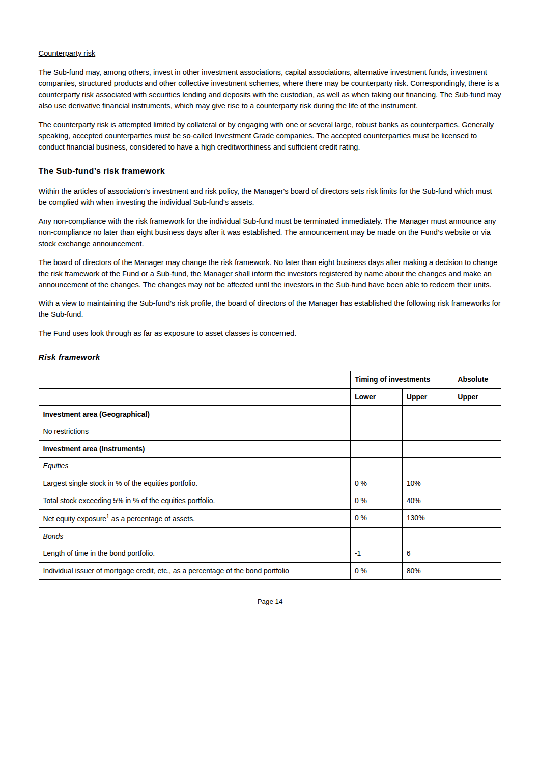Counterparty risk
The Sub-fund may, among others, invest in other investment associations, capital associations, alternative investment funds, investment companies, structured products and other collective investment schemes, where there may be counterparty risk. Correspondingly, there is a counterparty risk associated with securities lending and deposits with the custodian, as well as when taking out financing. The Sub-fund may also use derivative financial instruments, which may give rise to a counterparty risk during the life of the instrument.
The counterparty risk is attempted limited by collateral or by engaging with one or several large, robust banks as counterparties. Generally speaking, accepted counterparties must be so-called Investment Grade companies. The accepted counterparties must be licensed to conduct financial business, considered to have a high creditworthiness and sufficient credit rating.
The Sub-fund’s risk framework
Within the articles of association’s investment and risk policy, the Manager's board of directors sets risk limits for the Sub-fund which must be complied with when investing the individual Sub-fund's assets.
Any non-compliance with the risk framework for the individual Sub-fund must be terminated immediately. The Manager must announce any non-compliance no later than eight business days after it was established. The announcement may be made on the Fund’s website or via stock exchange announcement.
The board of directors of the Manager may change the risk framework. No later than eight business days after making a decision to change the risk framework of the Fund or a Sub-fund, the Manager shall inform the investors registered by name about the changes and make an announcement of the changes. The changes may not be affected until the investors in the Sub-fund have been able to redeem their units.
With a view to maintaining the Sub-fund’s risk profile, the board of directors of the Manager has established the following risk frameworks for the Sub-fund.
The Fund uses look through as far as exposure to asset classes is concerned.
Risk framework
| | Timing of investments | Absolute |
| | Lower | Upper | Upper |
| Investment area (Geographical) | | | |
| No restrictions | | | |
| Investment area (Instruments) | | | |
| Equities | | | |
| Largest single stock in % of the equities portfolio. | 0 % | 10% | |
| Total stock exceeding 5% in % of the equities portfolio. | 0 % | 40% | |
| Net equity exposure 1 as a percentage of assets. | 0 % | 130% | |
| Bonds | | | |
| Length of time in the bond portfolio. | -1 | 6 | |
| Individual issuer of mortgage credit, etc., as a percentage of the bond portfolio | 0 % | 80% | |
Page 14